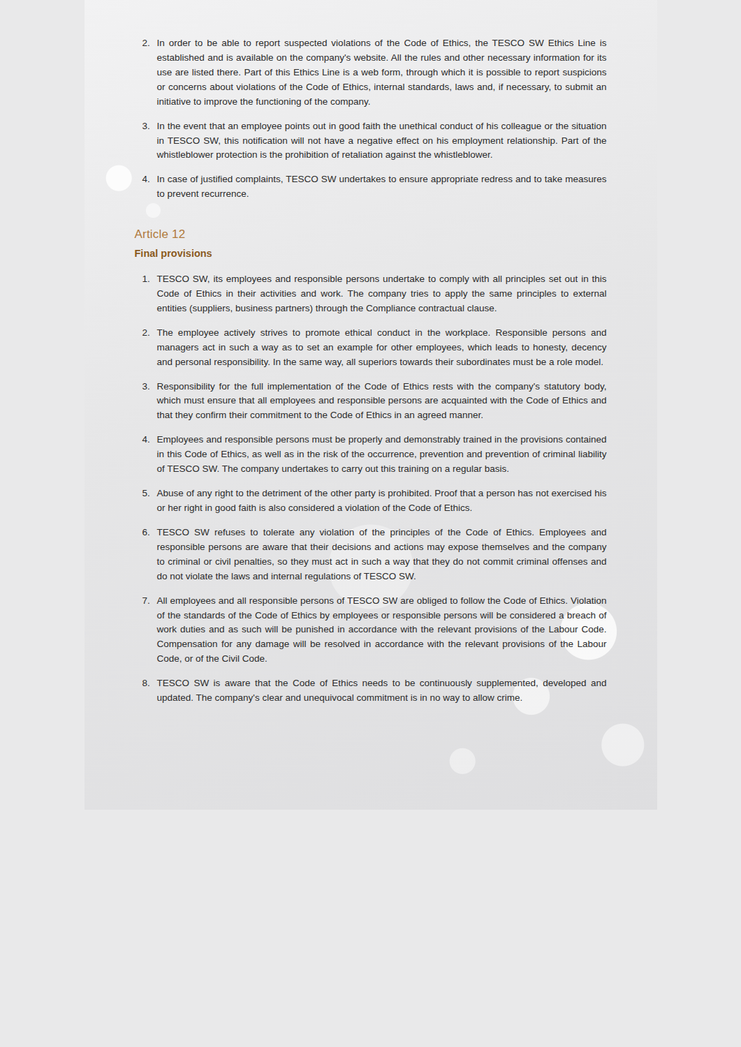In order to be able to report suspected violations of the Code of Ethics, the TESCO SW Ethics Line is established and is available on the company's website. All the rules and other necessary information for its use are listed there. Part of this Ethics Line is a web form, through which it is possible to report suspicions or concerns about violations of the Code of Ethics, internal standards, laws and, if necessary, to submit an initiative to improve the functioning of the company.
In the event that an employee points out in good faith the unethical conduct of his colleague or the situation in TESCO SW, this notification will not have a negative effect on his employment relationship. Part of the whistleblower protection is the prohibition of retaliation against the whistleblower.
In case of justified complaints, TESCO SW undertakes to ensure appropriate redress and to take measures to prevent recurrence.
Article 12
Final provisions
TESCO SW, its employees and responsible persons undertake to comply with all principles set out in this Code of Ethics in their activities and work. The company tries to apply the same principles to external entities (suppliers, business partners) through the Compliance contractual clause.
The employee actively strives to promote ethical conduct in the workplace. Responsible persons and managers act in such a way as to set an example for other employees, which leads to honesty, decency and personal responsibility. In the same way, all superiors towards their subordinates must be a role model.
Responsibility for the full implementation of the Code of Ethics rests with the company's statutory body, which must ensure that all employees and responsible persons are acquainted with the Code of Ethics and that they confirm their commitment to the Code of Ethics in an agreed manner.
Employees and responsible persons must be properly and demonstrably trained in the provisions contained in this Code of Ethics, as well as in the risk of the occurrence, prevention and prevention of criminal liability of TESCO SW. The company undertakes to carry out this training on a regular basis.
Abuse of any right to the detriment of the other party is prohibited. Proof that a person has not exercised his or her right in good faith is also considered a violation of the Code of Ethics.
TESCO SW refuses to tolerate any violation of the principles of the Code of Ethics. Employees and responsible persons are aware that their decisions and actions may expose themselves and the company to criminal or civil penalties, so they must act in such a way that they do not commit criminal offenses and do not violate the laws and internal regulations of TESCO SW.
All employees and all responsible persons of TESCO SW are obliged to follow the Code of Ethics. Violation of the standards of the Code of Ethics by employees or responsible persons will be considered a breach of work duties and as such will be punished in accordance with the relevant provisions of the Labour Code. Compensation for any damage will be resolved in accordance with the relevant provisions of the Labour Code, or of the Civil Code.
TESCO SW is aware that the Code of Ethics needs to be continuously supplemented, developed and updated. The company's clear and unequivocal commitment is in no way to allow crime.